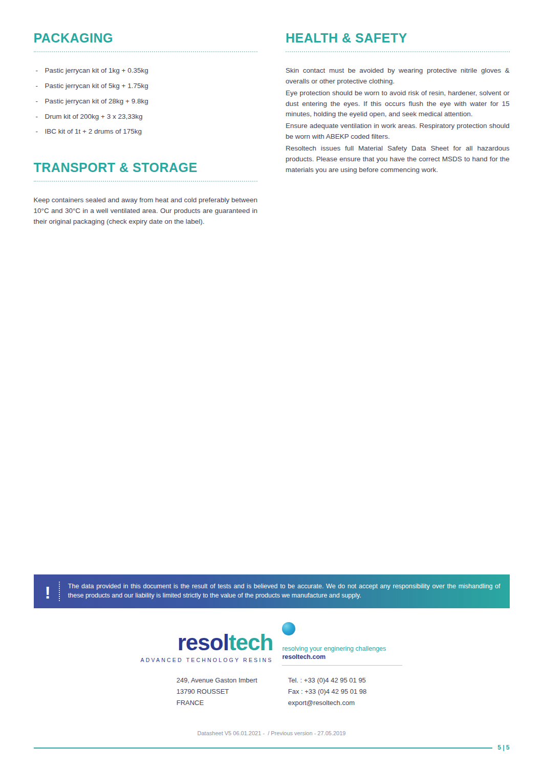Packaging
Pastic jerrycan kit of 1kg + 0.35kg
Pastic jerrycan kit of 5kg + 1.75kg
Pastic jerrycan kit of 28kg + 9.8kg
Drum kit of 200kg + 3 x 23,33kg
IBC kit of 1t + 2 drums of 175kg
Transport & Storage
Keep containers sealed and away from heat and cold preferably between 10°C and 30°C in a well ventilated area. Our products are guaranteed in their original packaging (check expiry date on the label).
Health & Safety
Skin contact must be avoided by wearing protective nitrile gloves & overalls or other protective clothing.
Eye protection should be worn to avoid risk of resin, hardener, solvent or dust entering the eyes. If this occurs flush the eye with water for 15 minutes, holding the eyelid open, and seek medical attention.
Ensure adequate ventilation in work areas. Respiratory protection should be worn with ABEKP coded filters.
Resoltech issues full Material Safety Data Sheet for all hazardous products. Please ensure that you have the correct MSDS to hand for the materials you are using before commencing work.
!
The data provided in this document is the result of tests and is believed to be accurate. We do not accept any responsibility over the mishandling of these products and our liability is limited strictly to the value of the products we manufacture and supply.
resol tech
Advanced Technology Resins
resolving your enginering challenges
resoltech.com
249, Avenue Gaston Imbert
13790 ROUSSET
FRANCE
Tel. : +33 (0)4 42 95 01 95
Fax : +33 (0)4 42 95 01 98
export@resoltech.com
Datasheet V5 06.01.2021 - / Previous version - 27.05.2019
5 | 5